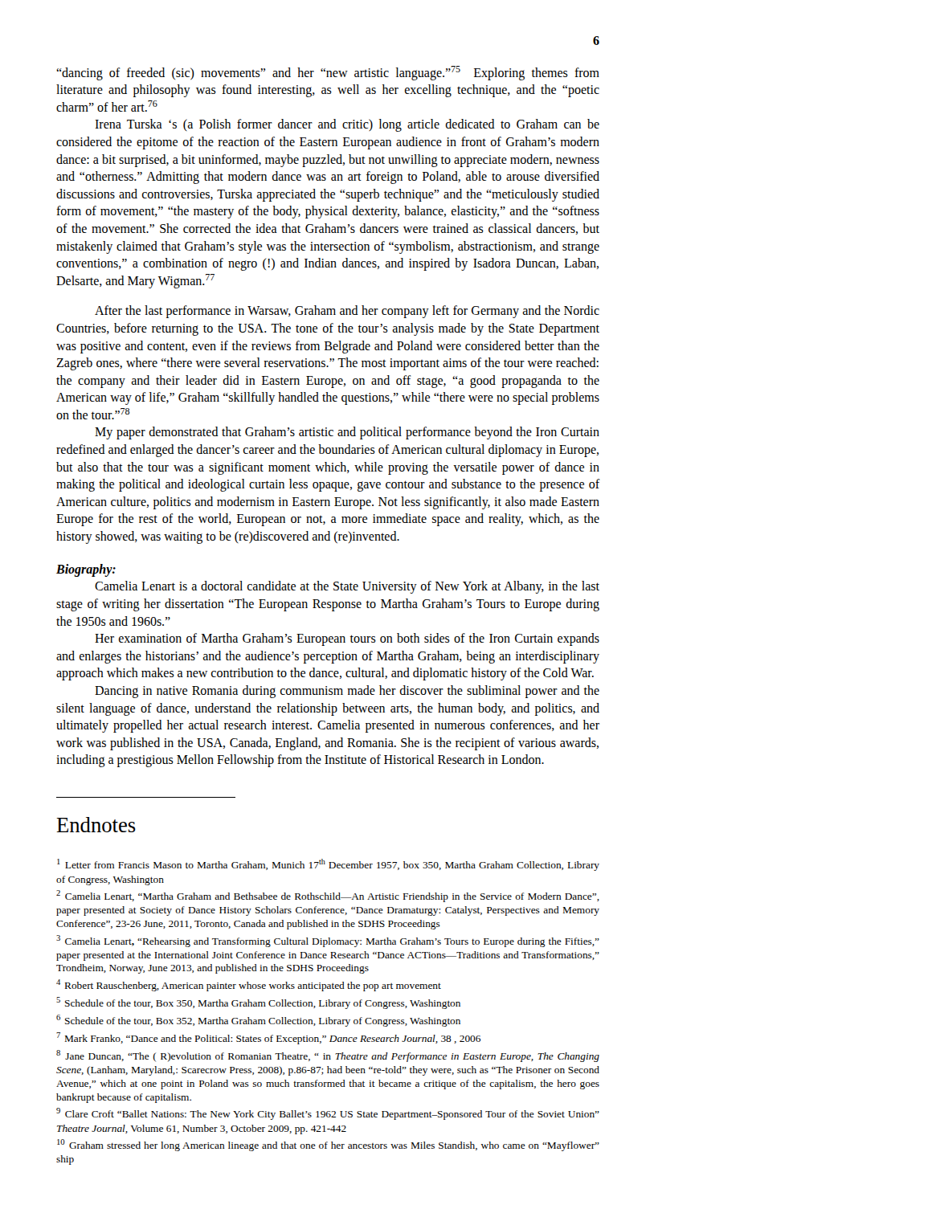6
“dancing of freeded (sic) movements” and her “new artistic language.”75 Exploring themes from literature and philosophy was found interesting, as well as her excelling technique, and the “poetic charm” of her art.76
Irena Turska ‘s (a Polish former dancer and critic) long article dedicated to Graham can be considered the epitome of the reaction of the Eastern European audience in front of Graham’s modern dance: a bit surprised, a bit uninformed, maybe puzzled, but not unwilling to appreciate modern, newness and “otherness.” Admitting that modern dance was an art foreign to Poland, able to arouse diversified discussions and controversies, Turska appreciated the “superb technique” and the “meticulously studied form of movement,” “the mastery of the body, physical dexterity, balance, elasticity,” and the “softness of the movement.” She corrected the idea that Graham’s dancers were trained as classical dancers, but mistakenly claimed that Graham’s style was the intersection of “symbolism, abstractionism, and strange conventions,” a combination of negro (!) and Indian dances, and inspired by Isadora Duncan, Laban, Delsarte, and Mary Wigman.77
After the last performance in Warsaw, Graham and her company left for Germany and the Nordic Countries, before returning to the USA. The tone of the tour’s analysis made by the State Department was positive and content, even if the reviews from Belgrade and Poland were considered better than the Zagreb ones, where “there were several reservations.” The most important aims of the tour were reached: the company and their leader did in Eastern Europe, on and off stage, “a good propaganda to the American way of life,” Graham “skillfully handled the questions,” while “there were no special problems on the tour.”78
My paper demonstrated that Graham’s artistic and political performance beyond the Iron Curtain redefined and enlarged the dancer’s career and the boundaries of American cultural diplomacy in Europe, but also that the tour was a significant moment which, while proving the versatile power of dance in making the political and ideological curtain less opaque, gave contour and substance to the presence of American culture, politics and modernism in Eastern Europe. Not less significantly, it also made Eastern Europe for the rest of the world, European or not, a more immediate space and reality, which, as the history showed, was waiting to be (re)discovered and (re)invented.
Biography:
Camelia Lenart is a doctoral candidate at the State University of New York at Albany, in the last stage of writing her dissertation “The European Response to Martha Graham’s Tours to Europe during the 1950s and 1960s.”
Her examination of Martha Graham’s European tours on both sides of the Iron Curtain expands and enlarges the historians’ and the audience’s perception of Martha Graham, being an interdisciplinary approach which makes a new contribution to the dance, cultural, and diplomatic history of the Cold War.
Dancing in native Romania during communism made her discover the subliminal power and the silent language of dance, understand the relationship between arts, the human body, and politics, and ultimately propelled her actual research interest. Camelia presented in numerous conferences, and her work was published in the USA, Canada, England, and Romania. She is the recipient of various awards, including a prestigious Mellon Fellowship from the Institute of Historical Research in London.
Endnotes
Letter from Francis Mason to Martha Graham, Munich 17th December 1957, box 350, Martha Graham Collection, Library of Congress, Washington
Camelia Lenart, “Martha Graham and Bethsabee de Rothschild—An Artistic Friendship in the Service of Modern Dance”, paper presented at Society of Dance History Scholars Conference, “Dance Dramaturgy: Catalyst, Perspectives and Memory Conference”, 23-26 June, 2011, Toronto, Canada and published in the SDHS Proceedings
Camelia Lenart, “Rehearsing and Transforming Cultural Diplomacy: Martha Graham’s Tours to Europe during the Fifties,” paper presented at the International Joint Conference in Dance Research “Dance ACTions—Traditions and Transformations,” Trondheim, Norway, June 2013, and published in the SDHS Proceedings
Robert Rauschenberg, American painter whose works anticipated the pop art movement
Schedule of the tour, Box 350, Martha Graham Collection, Library of Congress, Washington
Schedule of the tour, Box 352, Martha Graham Collection, Library of Congress, Washington
Mark Franko, “Dance and the Political: States of Exception,” Dance Research Journal, 38 , 2006
Jane Duncan, “The ( R)evolution of Romanian Theatre, “ in Theatre and Performance in Eastern Europe, The Changing Scene, (Lanham, Maryland,: Scarecrow Press, 2008), p.86-87; had been “re-told” they were, such as “The Prisoner on Second Avenue,” which at one point in Poland was so much transformed that it became a critique of the capitalism, the hero goes bankrupt because of capitalism.
Clare Croft “Ballet Nations: The New York City Ballet’s 1962 US State Department–Sponsored Tour of the Soviet Union” Theatre Journal, Volume 61, Number 3, October 2009, pp. 421-442
Graham stressed her long American lineage and that one of her ancestors was Miles Standish, who came on “Mayflower” ship